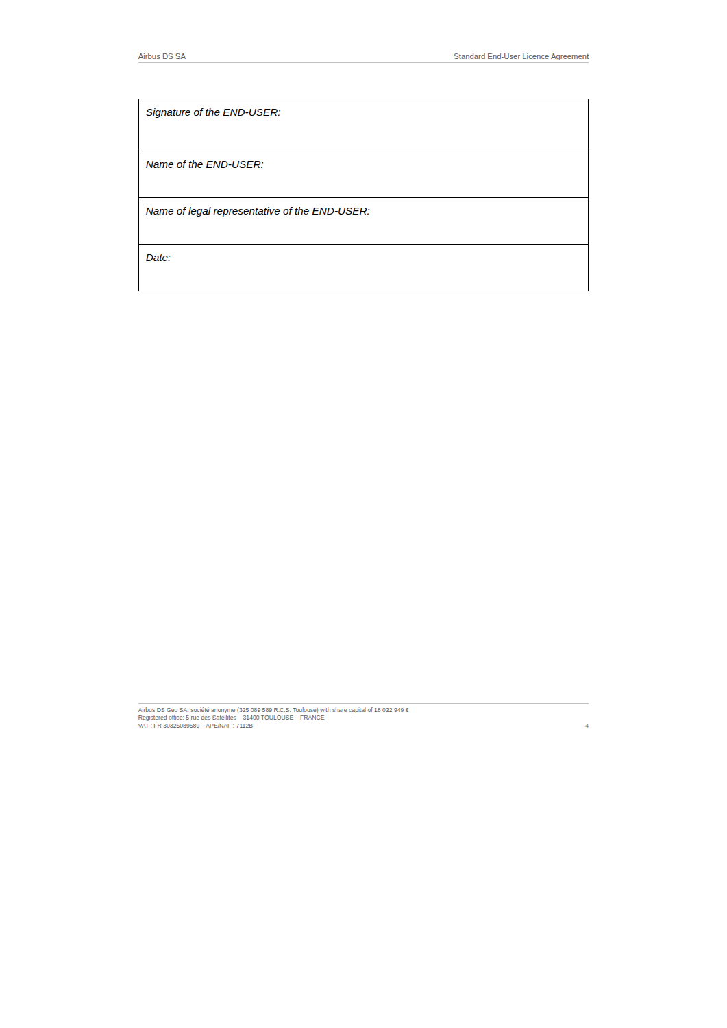Airbus DS SA
Standard End-User Licence Agreement
| Signature of the END-USER: |
| Name of the END-USER: |
| Name of legal representative of the END-USER: |
| Date: |
Airbus DS Geo SA, société anonyme (325 089 589 R.C.S. Toulouse) with share capital of 18 022 949 €
Registered office: 5 rue des Satellites – 31400 TOULOUSE – FRANCE
VAT : FR 30325089589 – APE/NAF : 7112B
4